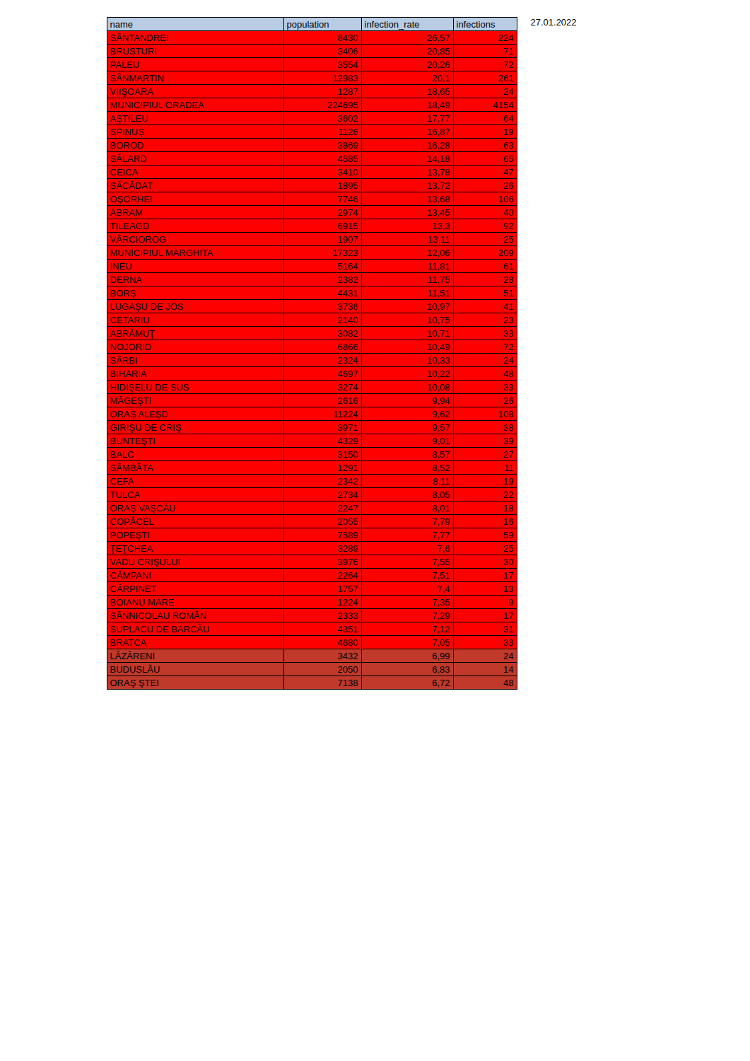27.01.2022
| name | population | infection_rate | infections |
| --- | --- | --- | --- |
| SÂNTANDREI | 8430 | 26,57 | 224 |
| BRUSTURI | 3406 | 20,85 | 71 |
| PALEU | 3554 | 20,26 | 72 |
| SÂNMARTIN | 12983 | 20,1 | 261 |
| VIIŞOARA | 1287 | 18,65 | 24 |
| MUNICIPIUL ORADEA | 224695 | 18,49 | 4154 |
| AŞTILEU | 3602 | 17,77 | 64 |
| SPINUŞ | 1126 | 16,87 | 19 |
| BOROD | 3869 | 16,28 | 63 |
| SĂLARD | 4585 | 14,18 | 65 |
| CEICA | 3410 | 13,78 | 47 |
| SĂCĂDAT | 1895 | 13,72 | 26 |
| OŞORHEI | 7746 | 13,68 | 106 |
| ABRAM | 2974 | 13,45 | 40 |
| TILEAGD | 6915 | 13,3 | 92 |
| VÂRCIOROG | 1907 | 13,11 | 25 |
| MUNICIPIUL MARGHITA | 17323 | 12,06 | 209 |
| INEU | 5164 | 11,81 | 61 |
| DERNA | 2382 | 11,75 | 28 |
| BORŞ | 4431 | 11,51 | 51 |
| LUGAŞU DE JOS | 3736 | 10,97 | 41 |
| CETARIU | 2140 | 10,75 | 23 |
| ABRĂMUŢ | 3082 | 10,71 | 33 |
| NOJORID | 6866 | 10,49 | 72 |
| SÂRBI | 2324 | 10,33 | 24 |
| BIHARIA | 4697 | 10,22 | 48 |
| HIDIŞELU DE SUS | 3274 | 10,08 | 33 |
| MĂGEŞTI | 2616 | 9,94 | 26 |
| ORAŞ ALEŞD | 11224 | 9,62 | 108 |
| GIRIŞU DE CRIŞ | 3971 | 9,57 | 38 |
| BUNTEŞTI | 4329 | 9,01 | 39 |
| BALC | 3150 | 8,57 | 27 |
| SÂMBĂTA | 1291 | 8,52 | 11 |
| CEFA | 2342 | 8,11 | 19 |
| TULCA | 2734 | 8,05 | 22 |
| ORAŞ VAŞCĂU | 2247 | 8,01 | 18 |
| COPĂCEL | 2055 | 7,79 | 16 |
| POPEŞTI | 7589 | 7,77 | 59 |
| ŢEŢCHEA | 3289 | 7,6 | 25 |
| VADU CRIŞULUI | 3976 | 7,55 | 30 |
| CÂMPANI | 2264 | 7,51 | 17 |
| CĂRPINET | 1757 | 7,4 | 13 |
| BOIANU MARE | 1224 | 7,35 | 9 |
| SÂNNICOLAU ROMÂN | 2333 | 7,29 | 17 |
| SUPLACU DE BARCĂU | 4351 | 7,12 | 31 |
| BRATCA | 4680 | 7,05 | 33 |
| LĂZĂRENI | 3432 | 6,99 | 24 |
| BUDUSLĂU | 2050 | 6,83 | 14 |
| ORAŞ ŞTEI | 7138 | 6,72 | 48 |